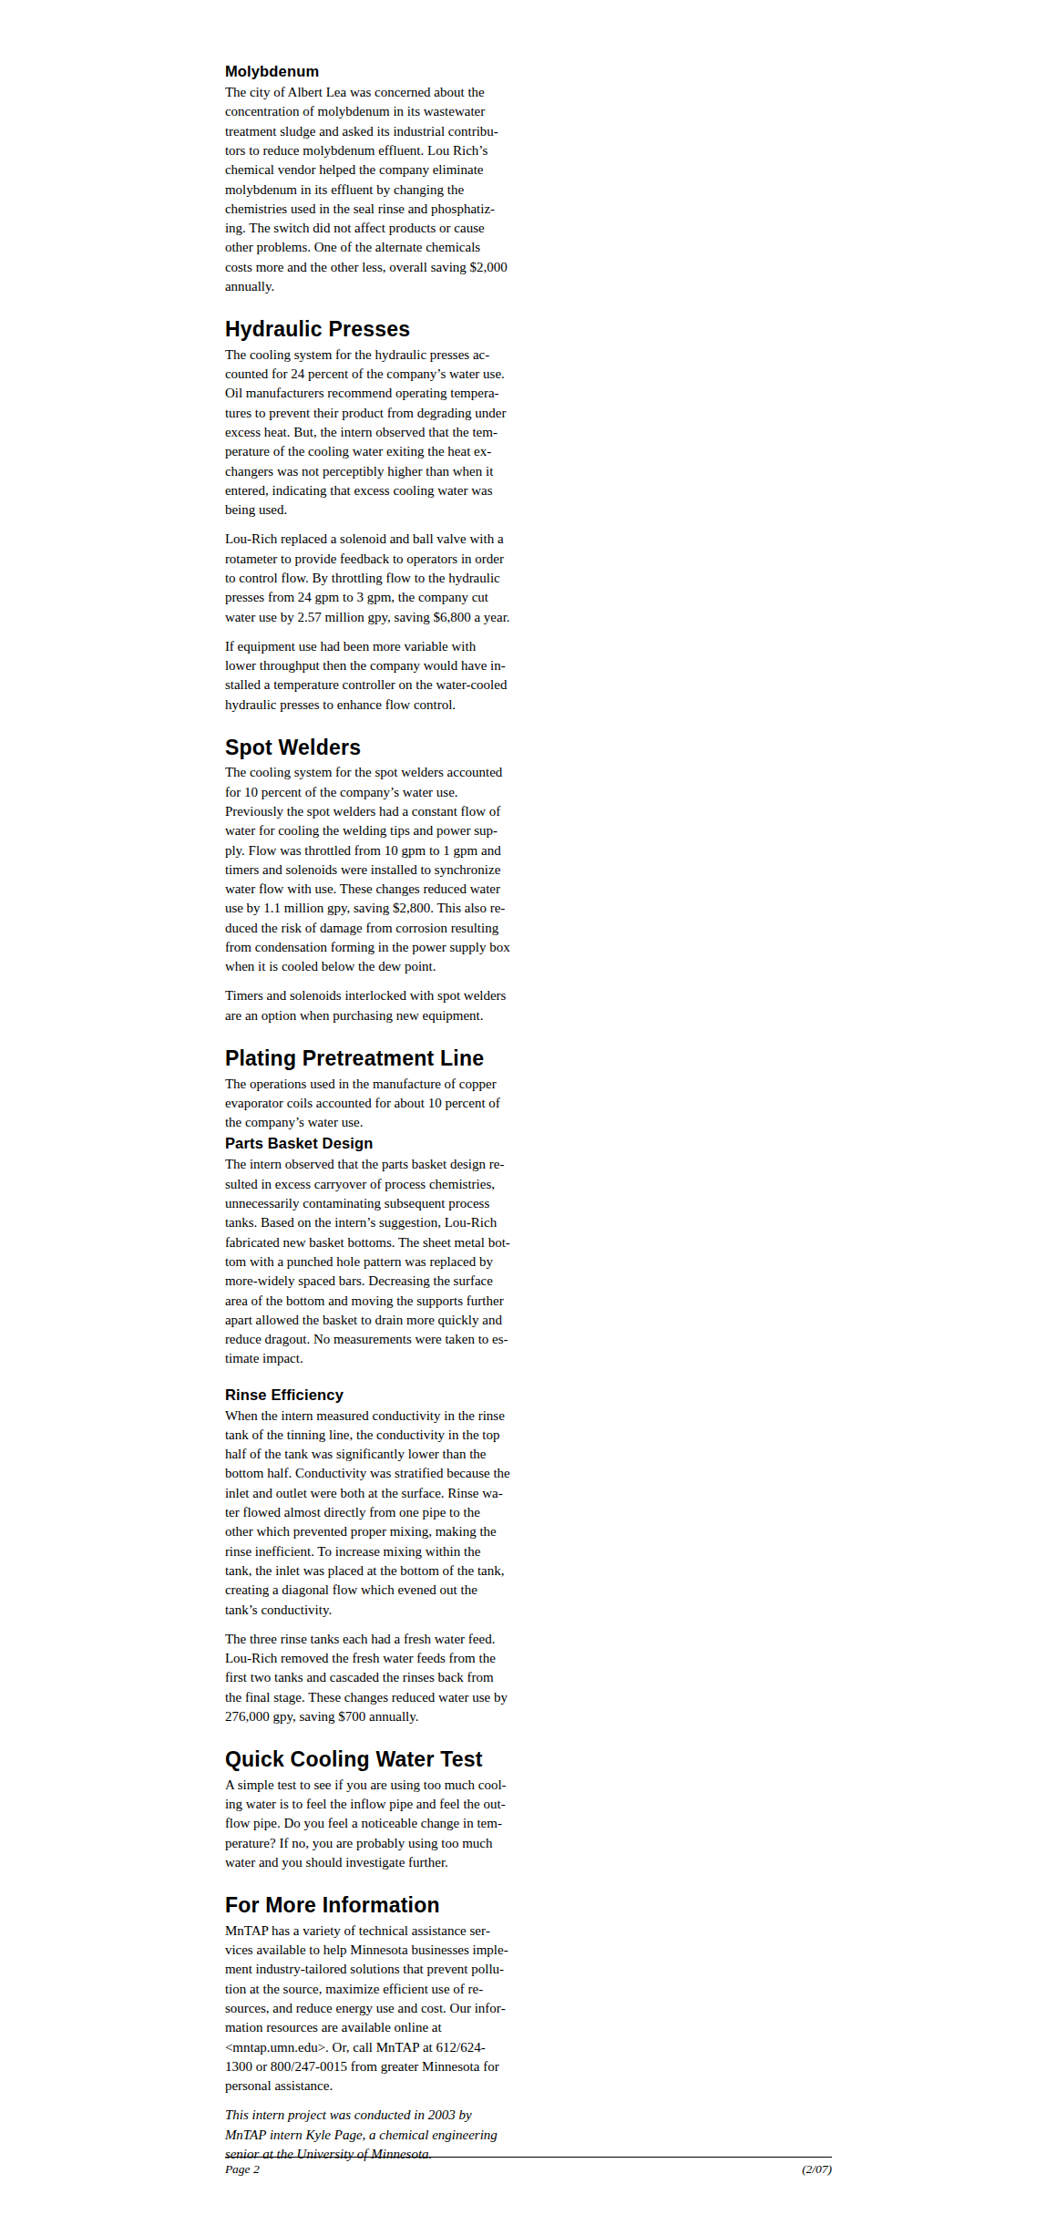Molybdenum
The city of Albert Lea was concerned about the concentration of molybdenum in its wastewater treatment sludge and asked its industrial contributors to reduce molybdenum effluent. Lou Rich’s chemical vendor helped the company eliminate molybdenum in its effluent by changing the chemistries used in the seal rinse and phosphatizing. The switch did not affect products or cause other problems. One of the alternate chemicals costs more and the other less, overall saving $2,000 annually.
Hydraulic Presses
The cooling system for the hydraulic presses accounted for 24 percent of the company’s water use. Oil manufacturers recommend operating temperatures to prevent their product from degrading under excess heat. But, the intern observed that the temperature of the cooling water exiting the heat exchangers was not perceptibly higher than when it entered, indicating that excess cooling water was being used.
Lou-Rich replaced a solenoid and ball valve with a rotameter to provide feedback to operators in order to control flow. By throttling flow to the hydraulic presses from 24 gpm to 3 gpm, the company cut water use by 2.57 million gpy, saving $6,800 a year.
If equipment use had been more variable with lower throughput then the company would have installed a temperature controller on the water-cooled hydraulic presses to enhance flow control.
Spot Welders
The cooling system for the spot welders accounted for 10 percent of the company’s water use. Previously the spot welders had a constant flow of water for cooling the welding tips and power supply. Flow was throttled from 10 gpm to 1 gpm and timers and solenoids were installed to synchronize water flow with use. These changes reduced water use by 1.1 million gpy, saving $2,800. This also reduced the risk of damage from corrosion resulting from condensation forming in the power supply box when it is cooled below the dew point.
Timers and solenoids interlocked with spot welders are an option when purchasing new equipment.
Plating Pretreatment Line
The operations used in the manufacture of copper evaporator coils accounted for about 10 percent of the company’s water use.
Parts Basket Design
The intern observed that the parts basket design resulted in excess carryover of process chemistries, unnecessarily contaminating subsequent process tanks. Based on the intern’s suggestion, Lou-Rich fabricated new basket bottoms. The sheet metal bottom with a punched hole pattern was replaced by more-widely spaced bars. Decreasing the surface area of the bottom and moving the supports further apart allowed the basket to drain more quickly and reduce dragout. No measurements were taken to estimate impact.
Rinse Efficiency
When the intern measured conductivity in the rinse tank of the tinning line, the conductivity in the top half of the tank was significantly lower than the bottom half. Conductivity was stratified because the inlet and outlet were both at the surface. Rinse water flowed almost directly from one pipe to the other which prevented proper mixing, making the rinse inefficient. To increase mixing within the tank, the inlet was placed at the bottom of the tank, creating a diagonal flow which evened out the tank’s conductivity.
The three rinse tanks each had a fresh water feed. Lou-Rich removed the fresh water feeds from the first two tanks and cascaded the rinses back from the final stage. These changes reduced water use by 276,000 gpy, saving $700 annually.
Quick Cooling Water Test
A simple test to see if you are using too much cooling water is to feel the inflow pipe and feel the outflow pipe. Do you feel a noticeable change in temperature? If no, you are probably using too much water and you should investigate further.
For More Information
MnTAP has a variety of technical assistance services available to help Minnesota businesses implement industry-tailored solutions that prevent pollution at the source, maximize efficient use of resources, and reduce energy use and cost. Our information resources are available online at <mntap.umn.edu>. Or, call MnTAP at 612/624-1300 or 800/247-0015 from greater Minnesota for personal assistance.
This intern project was conducted in 2003 by MnTAP intern Kyle Page, a chemical engineering senior at the University of Minnesota.
Page 2 (2/07)